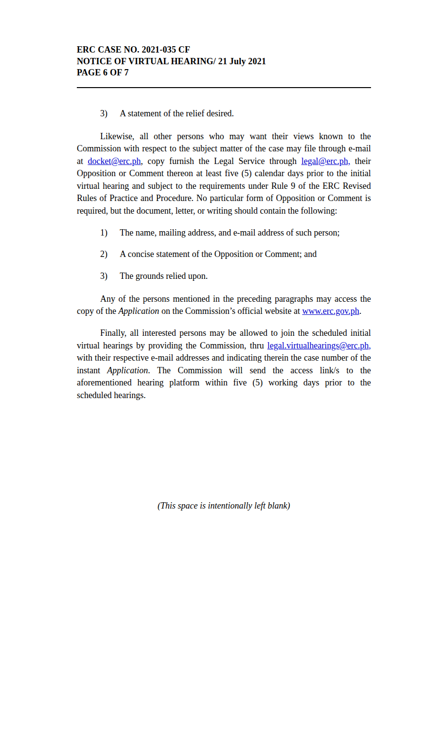ERC CASE NO. 2021-035 CF
NOTICE OF VIRTUAL HEARING/ 21 July 2021
PAGE 6 OF 7
3) A statement of the relief desired.
Likewise, all other persons who may want their views known to the Commission with respect to the subject matter of the case may file through e-mail at docket@erc.ph, copy furnish the Legal Service through legal@erc.ph, their Opposition or Comment thereon at least five (5) calendar days prior to the initial virtual hearing and subject to the requirements under Rule 9 of the ERC Revised Rules of Practice and Procedure. No particular form of Opposition or Comment is required, but the document, letter, or writing should contain the following:
1) The name, mailing address, and e-mail address of such person;
2) A concise statement of the Opposition or Comment; and
3) The grounds relied upon.
Any of the persons mentioned in the preceding paragraphs may access the copy of the Application on the Commission’s official website at www.erc.gov.ph.
Finally, all interested persons may be allowed to join the scheduled initial virtual hearings by providing the Commission, thru legal.virtualhearings@erc.ph, with their respective e-mail addresses and indicating therein the case number of the instant Application. The Commission will send the access link/s to the aforementioned hearing platform within five (5) working days prior to the scheduled hearings.
(This space is intentionally left blank)